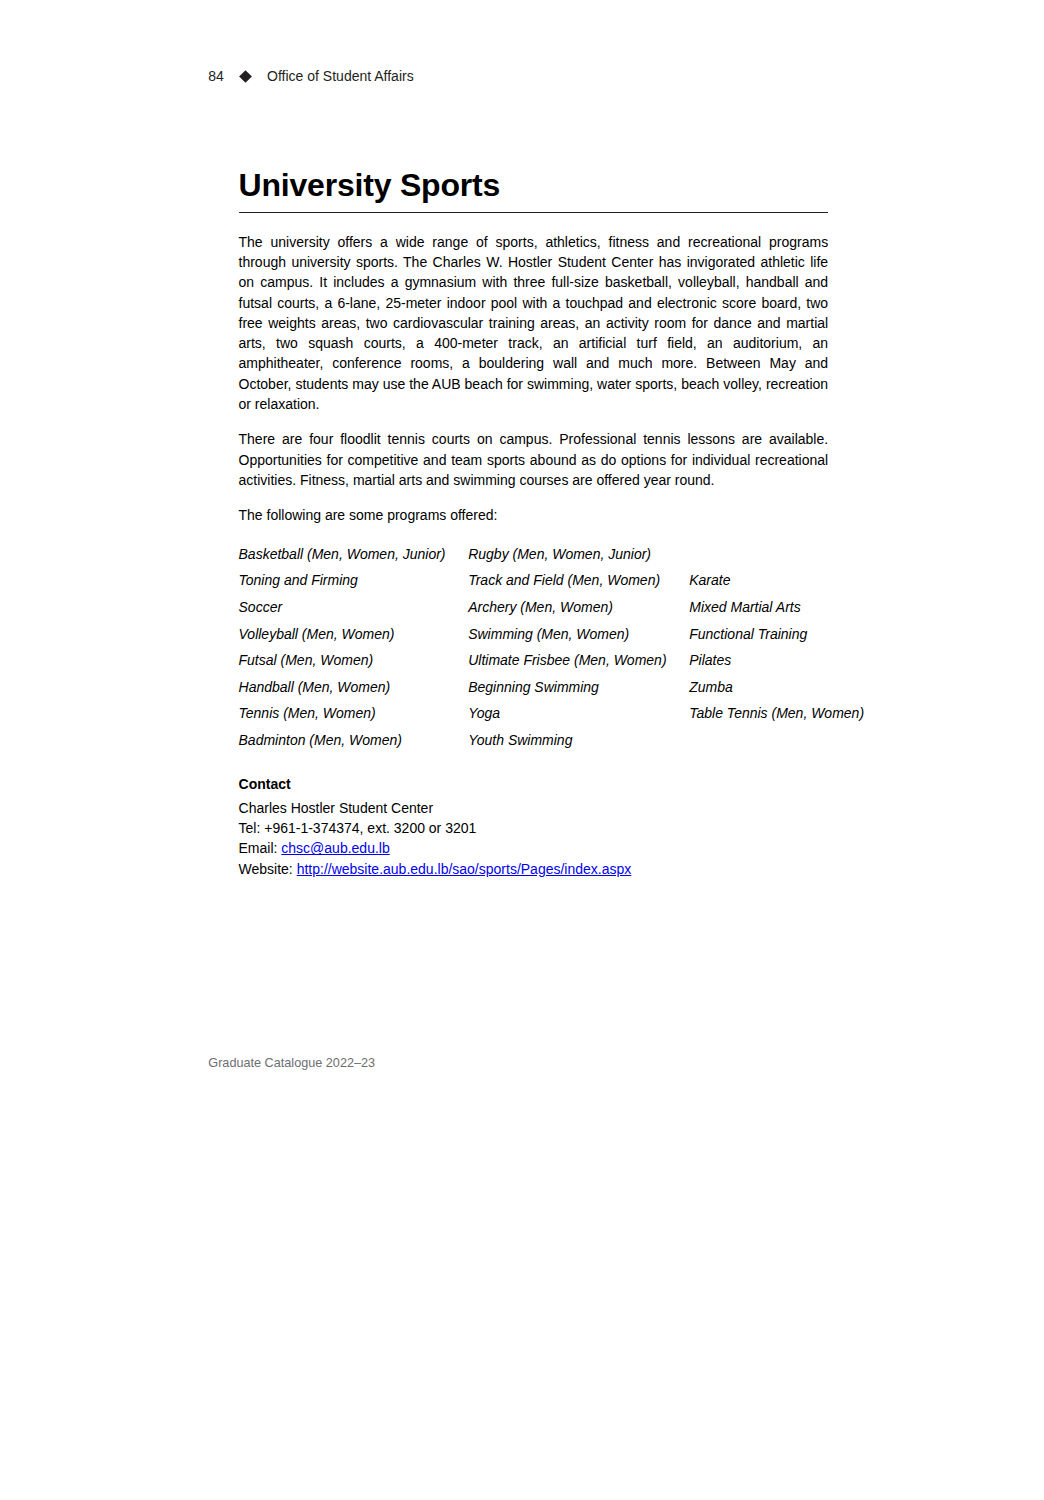84 Office of Student Affairs
University Sports
The university offers a wide range of sports, athletics, fitness and recreational programs through university sports. The Charles W. Hostler Student Center has invigorated athletic life on campus. It includes a gymnasium with three full-size basketball, volleyball, handball and futsal courts, a 6-lane, 25-meter indoor pool with a touchpad and electronic score board, two free weights areas, two cardiovascular training areas, an activity room for dance and martial arts, two squash courts, a 400-meter track, an artificial turf field, an auditorium, an amphitheater, conference rooms, a bouldering wall and much more. Between May and October, students may use the AUB beach for swimming, water sports, beach volley, recreation or relaxation.
There are four floodlit tennis courts on campus. Professional tennis lessons are available. Opportunities for competitive and team sports abound as do options for individual recreational activities. Fitness, martial arts and swimming courses are offered year round.
The following are some programs offered:
| Basketball (Men, Women, Junior) | Rugby (Men, Women, Junior) | |
| Toning and Firming | Track and Field (Men, Women) | Karate |
| Soccer | Archery (Men, Women) | Mixed Martial Arts |
| Volleyball (Men, Women) | Swimming (Men, Women) | Functional Training |
| Futsal (Men, Women) | Ultimate Frisbee (Men, Women) | Pilates |
| Handball (Men, Women) | Beginning Swimming | Zumba |
| Tennis (Men, Women) | Yoga | Table Tennis (Men, Women) |
| Badminton (Men, Women) | Youth Swimming | |
Contact
Charles Hostler Student Center
Tel: +961-1-374374, ext. 3200 or 3201
Email: chsc@aub.edu.lb
Website: http://website.aub.edu.lb/sao/sports/Pages/index.aspx
Graduate Catalogue 2022–23